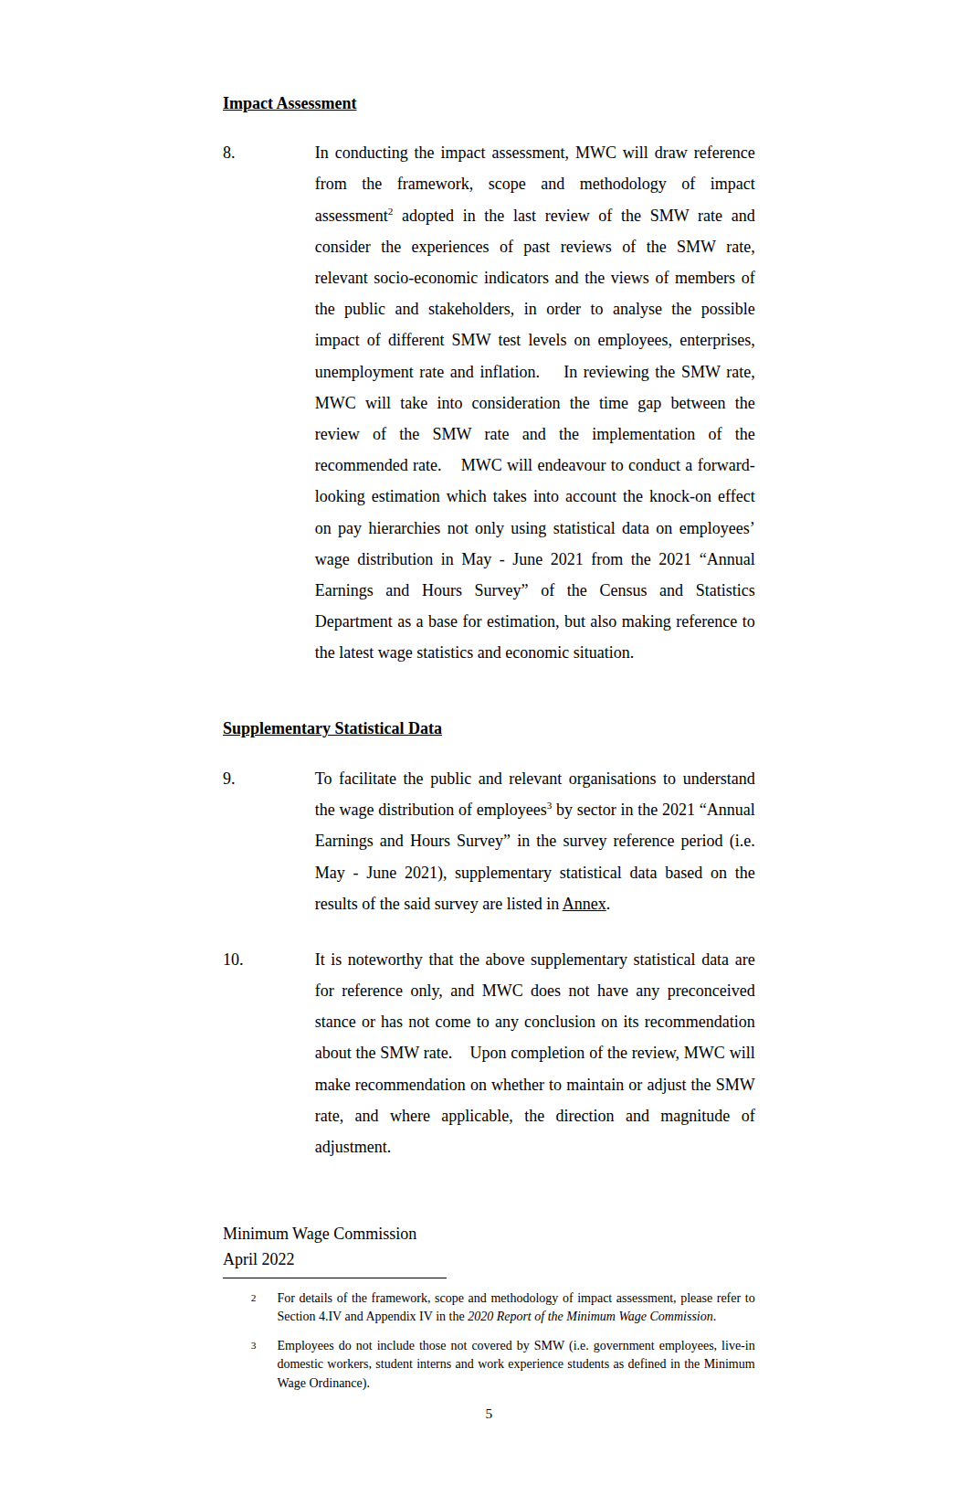Impact Assessment
8. In conducting the impact assessment, MWC will draw reference from the framework, scope and methodology of impact assessment2 adopted in the last review of the SMW rate and consider the experiences of past reviews of the SMW rate, relevant socio-economic indicators and the views of members of the public and stakeholders, in order to analyse the possible impact of different SMW test levels on employees, enterprises, unemployment rate and inflation. In reviewing the SMW rate, MWC will take into consideration the time gap between the review of the SMW rate and the implementation of the recommended rate. MWC will endeavour to conduct a forward-looking estimation which takes into account the knock-on effect on pay hierarchies not only using statistical data on employees’ wage distribution in May - June 2021 from the 2021 “Annual Earnings and Hours Survey” of the Census and Statistics Department as a base for estimation, but also making reference to the latest wage statistics and economic situation.
Supplementary Statistical Data
9. To facilitate the public and relevant organisations to understand the wage distribution of employees3 by sector in the 2021 “Annual Earnings and Hours Survey” in the survey reference period (i.e. May - June 2021), supplementary statistical data based on the results of the said survey are listed in Annex.
10. It is noteworthy that the above supplementary statistical data are for reference only, and MWC does not have any preconceived stance or has not come to any conclusion on its recommendation about the SMW rate. Upon completion of the review, MWC will make recommendation on whether to maintain or adjust the SMW rate, and where applicable, the direction and magnitude of adjustment.
Minimum Wage Commission
April 2022
2
For details of the framework, scope and methodology of impact assessment, please refer to Section 4.IV and Appendix IV in the 2020 Report of the Minimum Wage Commission.
3
Employees do not include those not covered by SMW (i.e. government employees, live-in domestic workers, student interns and work experience students as defined in the Minimum Wage Ordinance).
5